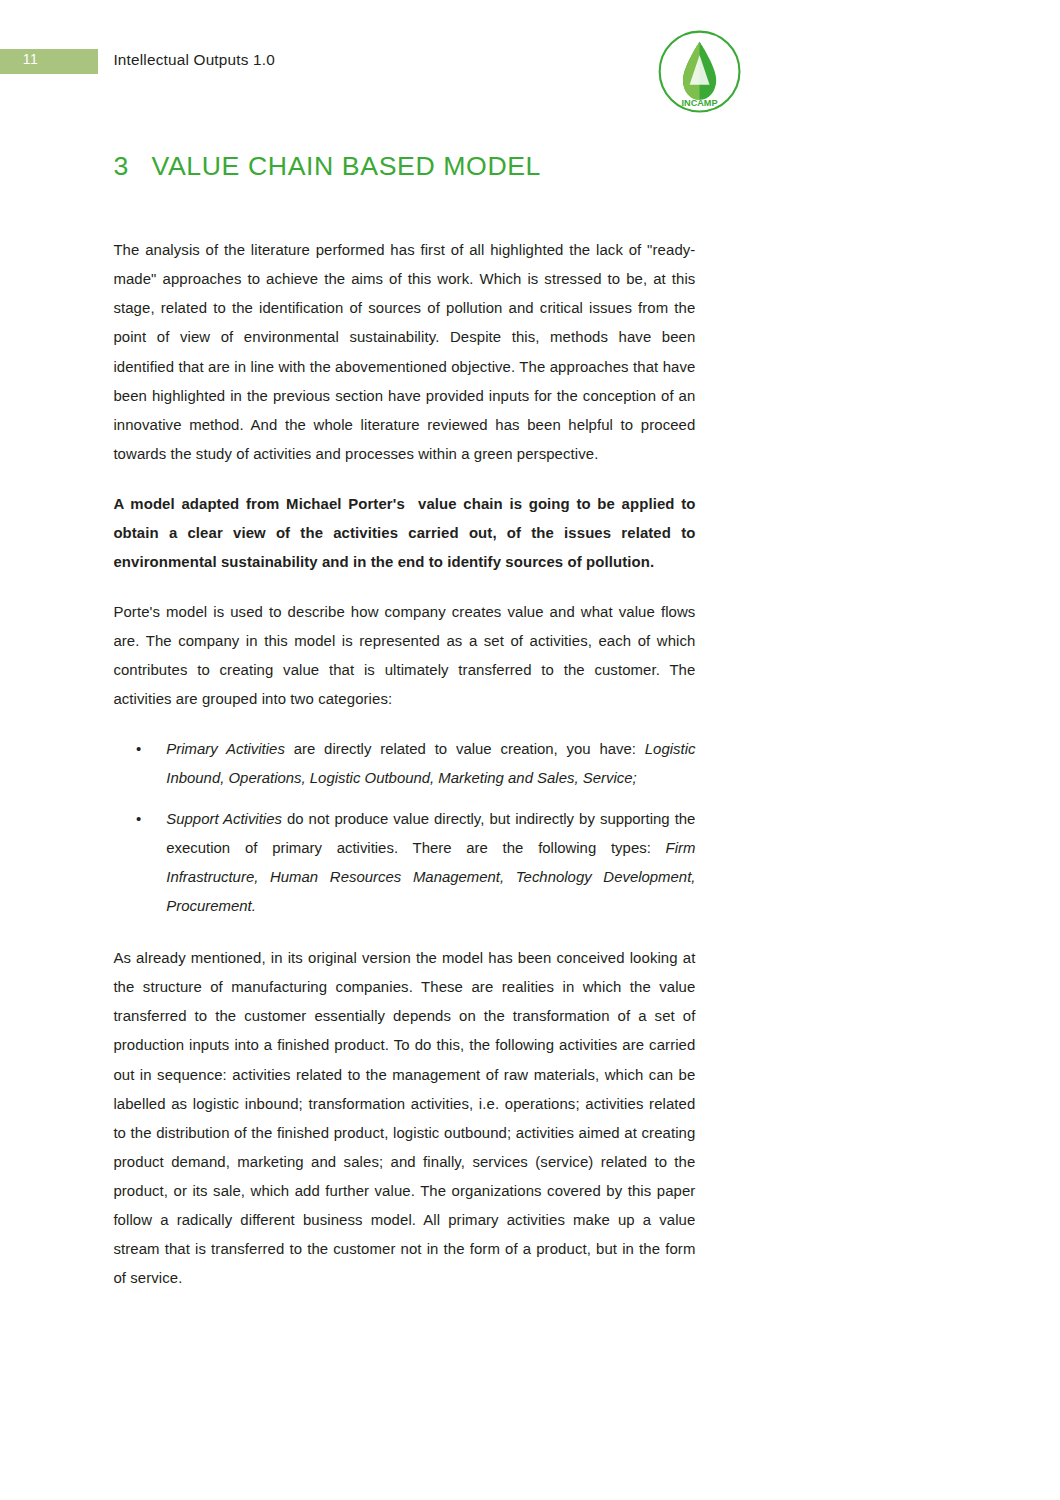11
Intellectual Outputs 1.0
INCAMP
3 VALUE CHAIN BASED MODEL
The analysis of the literature performed has first of all highlighted the lack of "ready-made" approaches to achieve the aims of this work. Which is stressed to be, at this stage, related to the identification of sources of pollution and critical issues from the point of view of environmental sustainability. Despite this, methods have been identified that are in line with the abovementioned objective. The approaches that have been highlighted in the previous section have provided inputs for the conception of an innovative method. And the whole literature reviewed has been helpful to proceed towards the study of activities and processes within a green perspective.
A model adapted from Michael Porter's value chain is going to be applied to obtain a clear view of the activities carried out, of the issues related to environmental sustainability and in the end to identify sources of pollution.
Porte's model is used to describe how company creates value and what value flows are. The company in this model is represented as a set of activities, each of which contributes to creating value that is ultimately transferred to the customer. The activities are grouped into two categories:
Primary Activities are directly related to value creation, you have: Logistic Inbound, Operations, Logistic Outbound, Marketing and Sales, Service;
Support Activities do not produce value directly, but indirectly by supporting the execution of primary activities. There are the following types: Firm Infrastructure, Human Resources Management, Technology Development, Procurement.
As already mentioned, in its original version the model has been conceived looking at the structure of manufacturing companies. These are realities in which the value transferred to the customer essentially depends on the transformation of a set of production inputs into a finished product. To do this, the following activities are carried out in sequence: activities related to the management of raw materials, which can be labelled as logistic inbound; transformation activities, i.e. operations; activities related to the distribution of the finished product, logistic outbound; activities aimed at creating product demand, marketing and sales; and finally, services (service) related to the product, or its sale, which add further value. The organizations covered by this paper follow a radically different business model. All primary activities make up a value stream that is transferred to the customer not in the form of a product, but in the form of service.